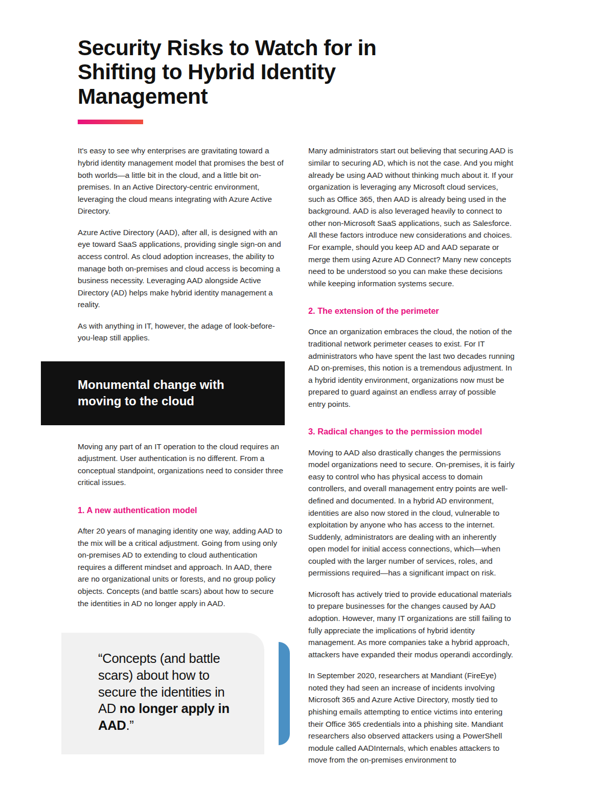Security Risks to Watch for in Shifting to Hybrid Identity Management
It's easy to see why enterprises are gravitating toward a hybrid identity management model that promises the best of both worlds—a little bit in the cloud, and a little bit on-premises. In an Active Directory-centric environment, leveraging the cloud means integrating with Azure Active Directory.
Azure Active Directory (AAD), after all, is designed with an eye toward SaaS applications, providing single sign-on and access control. As cloud adoption increases, the ability to manage both on-premises and cloud access is becoming a business necessity. Leveraging AAD alongside Active Directory (AD) helps make hybrid identity management a reality.
As with anything in IT, however, the adage of look-before-you-leap still applies.
Monumental change with moving to the cloud
Moving any part of an IT operation to the cloud requires an adjustment. User authentication is no different. From a conceptual standpoint, organizations need to consider three critical issues.
1. A new authentication model
After 20 years of managing identity one way, adding AAD to the mix will be a critical adjustment. Going from using only on-premises AD to extending to cloud authentication requires a different mindset and approach. In AAD, there are no organizational units or forests, and no group policy objects. Concepts (and battle scars) about how to secure the identities in AD no longer apply in AAD.
“Concepts (and battle scars) about how to secure the identities in AD no longer apply in AAD.”
Many administrators start out believing that securing AAD is similar to securing AD, which is not the case. And you might already be using AAD without thinking much about it. If your organization is leveraging any Microsoft cloud services, such as Office 365, then AAD is already being used in the background. AAD is also leveraged heavily to connect to other non-Microsoft SaaS applications, such as Salesforce. All these factors introduce new considerations and choices. For example, should you keep AD and AAD separate or merge them using Azure AD Connect? Many new concepts need to be understood so you can make these decisions while keeping information systems secure.
2. The extension of the perimeter
Once an organization embraces the cloud, the notion of the traditional network perimeter ceases to exist. For IT administrators who have spent the last two decades running AD on-premises, this notion is a tremendous adjustment. In a hybrid identity environment, organizations now must be prepared to guard against an endless array of possible entry points.
3. Radical changes to the permission model
Moving to AAD also drastically changes the permissions model organizations need to secure. On-premises, it is fairly easy to control who has physical access to domain controllers, and overall management entry points are well-defined and documented. In a hybrid AD environment, identities are also now stored in the cloud, vulnerable to exploitation by anyone who has access to the internet. Suddenly, administrators are dealing with an inherently open model for initial access connections, which—when coupled with the larger number of services, roles, and permissions required—has a significant impact on risk.
Microsoft has actively tried to provide educational materials to prepare businesses for the changes caused by AAD adoption. However, many IT organizations are still failing to fully appreciate the implications of hybrid identity management. As more companies take a hybrid approach, attackers have expanded their modus operandi accordingly.
In September 2020, researchers at Mandiant (FireEye) noted they had seen an increase of incidents involving Microsoft 365 and Azure Active Directory, mostly tied to phishing emails attempting to entice victims into entering their Office 365 credentials into a phishing site. Mandiant researchers also observed attackers using a PowerShell module called AADInternals, which enables attackers to move from the on-premises environment to